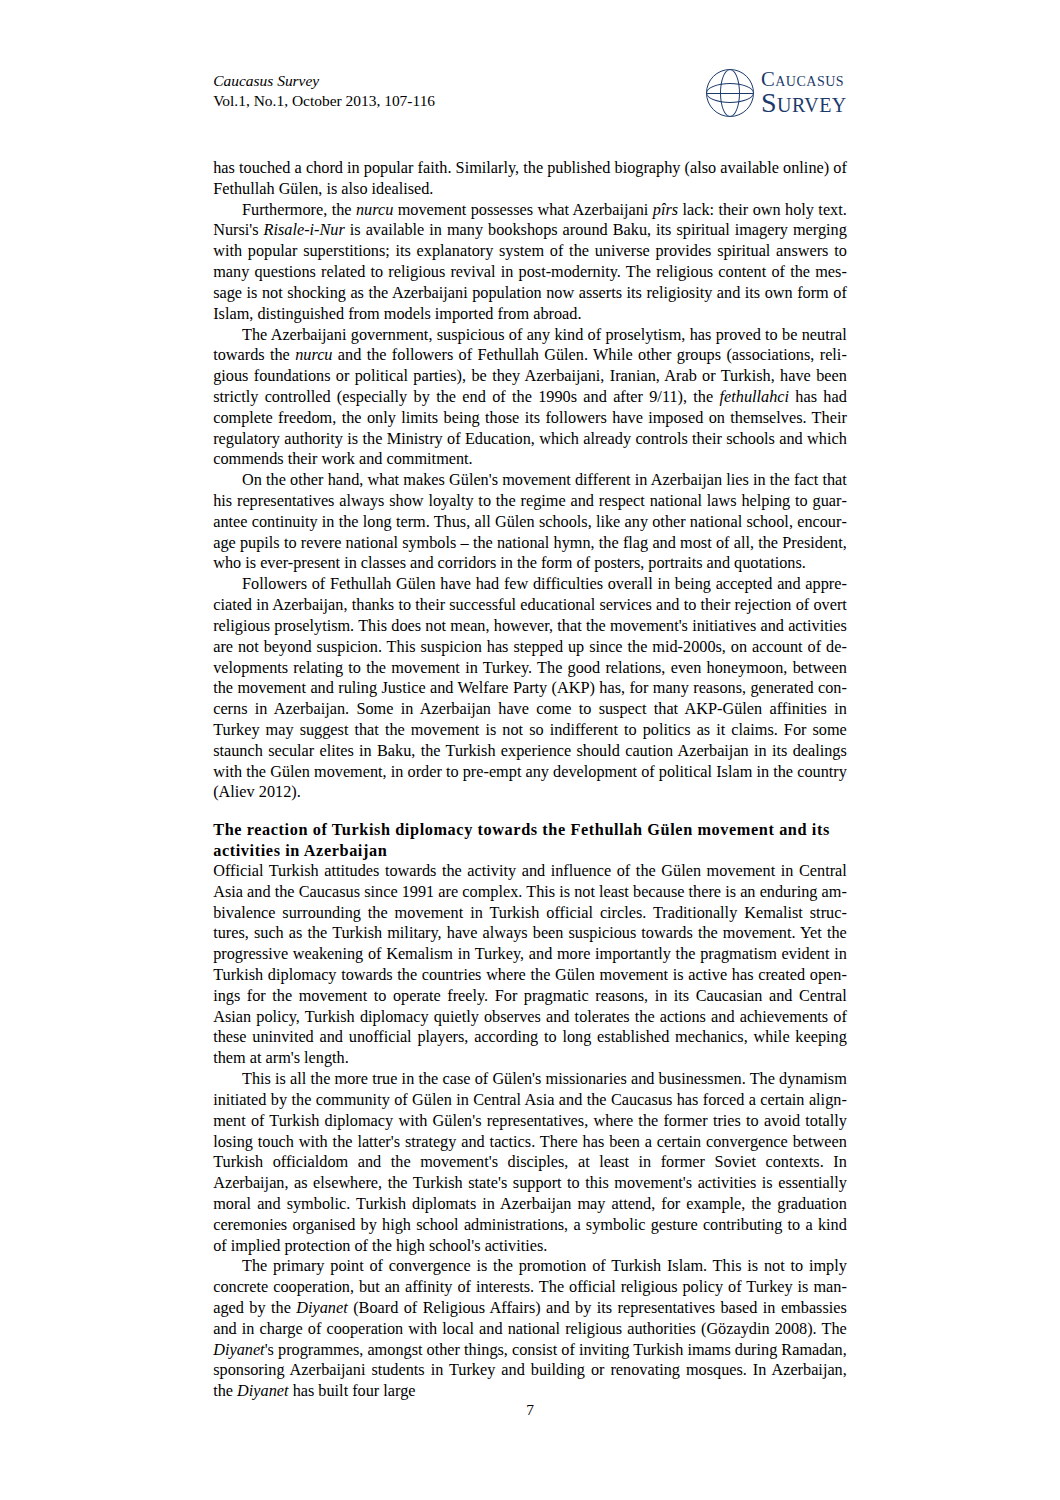Caucasus Survey
Vol.1, No.1, October 2013, 107-116
Caucasus Survey
has touched a chord in popular faith. Similarly, the published biography (also available online) of Fethullah Gülen, is also idealised.
Furthermore, the nurcu movement possesses what Azerbaijani pîrs lack: their own holy text. Nursi's Risale-i-Nur is available in many bookshops around Baku, its spiritual imagery merging with popular superstitions; its explanatory system of the universe provides spiritual answers to many questions related to religious revival in post-modernity. The religious content of the message is not shocking as the Azerbaijani population now asserts its religiosity and its own form of Islam, distinguished from models imported from abroad.
The Azerbaijani government, suspicious of any kind of proselytism, has proved to be neutral towards the nurcu and the followers of Fethullah Gülen. While other groups (associations, religious foundations or political parties), be they Azerbaijani, Iranian, Arab or Turkish, have been strictly controlled (especially by the end of the 1990s and after 9/11), the fethullahci has had complete freedom, the only limits being those its followers have imposed on themselves. Their regulatory authority is the Ministry of Education, which already controls their schools and which commends their work and commitment.
On the other hand, what makes Gülen's movement different in Azerbaijan lies in the fact that his representatives always show loyalty to the regime and respect national laws helping to guarantee continuity in the long term. Thus, all Gülen schools, like any other national school, encourage pupils to revere national symbols – the national hymn, the flag and most of all, the President, who is ever-present in classes and corridors in the form of posters, portraits and quotations.
Followers of Fethullah Gülen have had few difficulties overall in being accepted and appreciated in Azerbaijan, thanks to their successful educational services and to their rejection of overt religious proselytism. This does not mean, however, that the movement's initiatives and activities are not beyond suspicion. This suspicion has stepped up since the mid-2000s, on account of developments relating to the movement in Turkey. The good relations, even honeymoon, between the movement and ruling Justice and Welfare Party (AKP) has, for many reasons, generated concerns in Azerbaijan. Some in Azerbaijan have come to suspect that AKP-Gülen affinities in Turkey may suggest that the movement is not so indifferent to politics as it claims. For some staunch secular elites in Baku, the Turkish experience should caution Azerbaijan in its dealings with the Gülen movement, in order to pre-empt any development of political Islam in the country (Aliev 2012).
The reaction of Turkish diplomacy towards the Fethullah Gülen movement and its activities in Azerbaijan
Official Turkish attitudes towards the activity and influence of the Gülen movement in Central Asia and the Caucasus since 1991 are complex. This is not least because there is an enduring ambivalence surrounding the movement in Turkish official circles. Traditionally Kemalist structures, such as the Turkish military, have always been suspicious towards the movement. Yet the progressive weakening of Kemalism in Turkey, and more importantly the pragmatism evident in Turkish diplomacy towards the countries where the Gülen movement is active has created openings for the movement to operate freely. For pragmatic reasons, in its Caucasian and Central Asian policy, Turkish diplomacy quietly observes and tolerates the actions and achievements of these uninvited and unofficial players, according to long established mechanics, while keeping them at arm's length.
This is all the more true in the case of Gülen's missionaries and businessmen. The dynamism initiated by the community of Gülen in Central Asia and the Caucasus has forced a certain alignment of Turkish diplomacy with Gülen's representatives, where the former tries to avoid totally losing touch with the latter's strategy and tactics. There has been a certain convergence between Turkish officialdom and the movement's disciples, at least in former Soviet contexts. In Azerbaijan, as elsewhere, the Turkish state's support to this movement's activities is essentially moral and symbolic. Turkish diplomats in Azerbaijan may attend, for example, the graduation ceremonies organised by high school administrations, a symbolic gesture contributing to a kind of implied protection of the high school's activities.
The primary point of convergence is the promotion of Turkish Islam. This is not to imply concrete cooperation, but an affinity of interests. The official religious policy of Turkey is managed by the Diyanet (Board of Religious Affairs) and by its representatives based in embassies and in charge of cooperation with local and national religious authorities (Gözaydin 2008). The Diyanet's programmes, amongst other things, consist of inviting Turkish imams during Ramadan, sponsoring Azerbaijani students in Turkey and building or renovating mosques. In Azerbaijan, the Diyanet has built four large
7